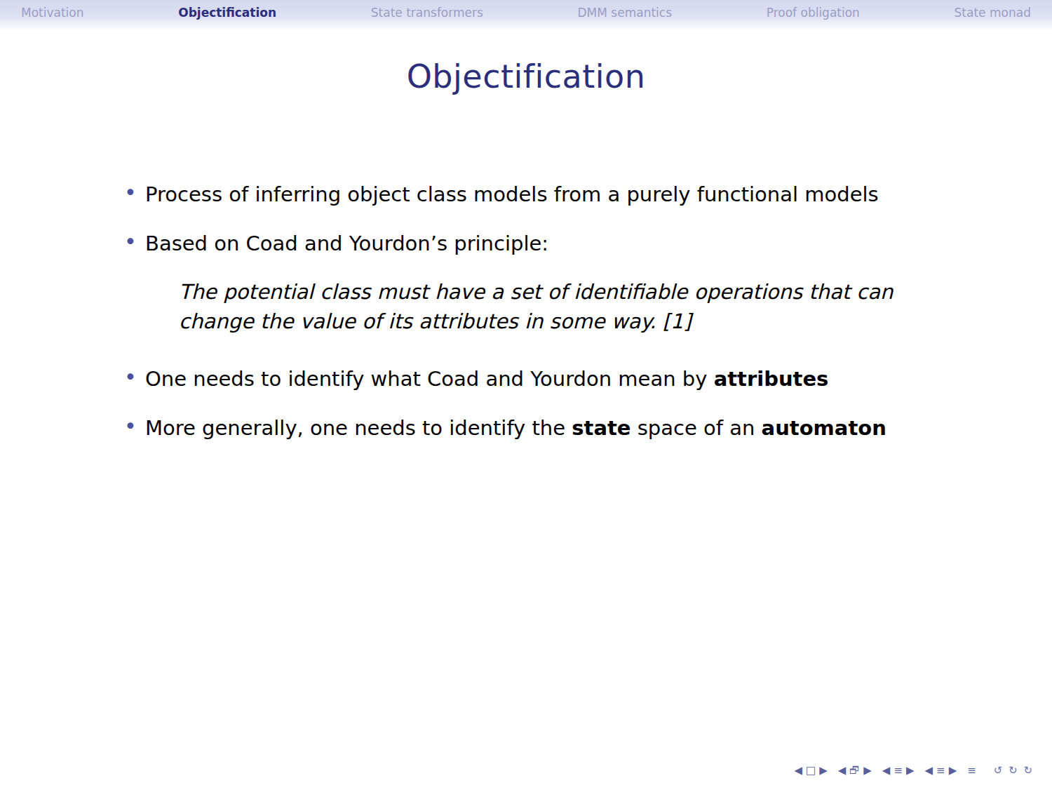Motivation Objectification State transformers DMM semantics Proof obligation State monad
Objectification
Process of inferring object class models from a purely functional models
Based on Coad and Yourdon’s principle:
The potential class must have a set of identifiable operations that can change the value of its attributes in some way. [1]
One needs to identify what Coad and Yourdon mean by attributes
More generally, one needs to identify the state space of an automaton
◀□▶ ◀🗗▶ ◀≡▶ ◀≡▶ ≡ ↺ ↻ ↻